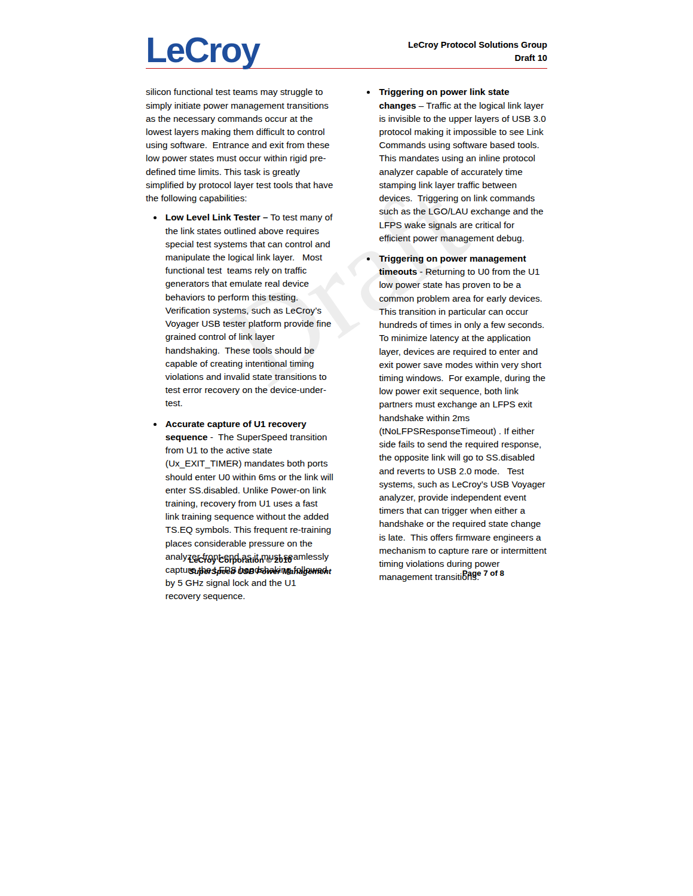Draft
LeCroy
LeCroy Protocol Solutions Group
Draft 10
silicon functional test teams may struggle to simply initiate power management transitions as the necessary commands occur at the lowest layers making them difficult to control using software. Entrance and exit from these low power states must occur within rigid pre-defined time limits. This task is greatly simplified by protocol layer test tools that have the following capabilities:
Low Level Link Tester – To test many of the link states outlined above requires special test systems that can control and manipulate the logical link layer. Most functional test teams rely on traffic generators that emulate real device behaviors to perform this testing. Verification systems, such as LeCroy’s Voyager USB tester platform provide fine grained control of link layer handshaking. These tools should be capable of creating intentional timing violations and invalid state transitions to test error recovery on the device-under-test.
Accurate capture of U1 recovery sequence - The SuperSpeed transition from U1 to the active state (Ux_EXIT_TIMER) mandates both ports should enter U0 within 6ms or the link will enter SS.disabled. Unlike Power-on link training, recovery from U1 uses a fast link training sequence without the added TS.EQ symbols. This frequent re-training places considerable pressure on the analyzer front-end as it must seamlessly capture the LFPS handshaking followed by 5 GHz signal lock and the U1 recovery sequence.
Triggering on power link state changes – Traffic at the logical link layer is invisible to the upper layers of USB 3.0 protocol making it impossible to see Link Commands using software based tools. This mandates using an inline protocol analyzer capable of accurately time stamping link layer traffic between devices. Triggering on link commands such as the LGO/LAU exchange and the LFPS wake signals are critical for efficient power management debug.
Triggering on power management timeouts - Returning to U0 from the U1 low power state has proven to be a common problem area for early devices. This transition in particular can occur hundreds of times in only a few seconds. To minimize latency at the application layer, devices are required to enter and exit power save modes within very short timing windows. For example, during the low power exit sequence, both link partners must exchange an LFPS exit handshake within 2ms (tNoLFPSResponseTimeout) . If either side fails to send the required response, the opposite link will go to SS.disabled and reverts to USB 2.0 mode. Test systems, such as LeCroy’s USB Voyager analyzer, provide independent event timers that can trigger when either a handshake or the required state change is late. This offers firmware engineers a mechanism to capture rare or intermittent timing violations during power management transitions.
LeCroy Corporation © 2010
SuperSpeed USB Power Management
Page 7 of 8